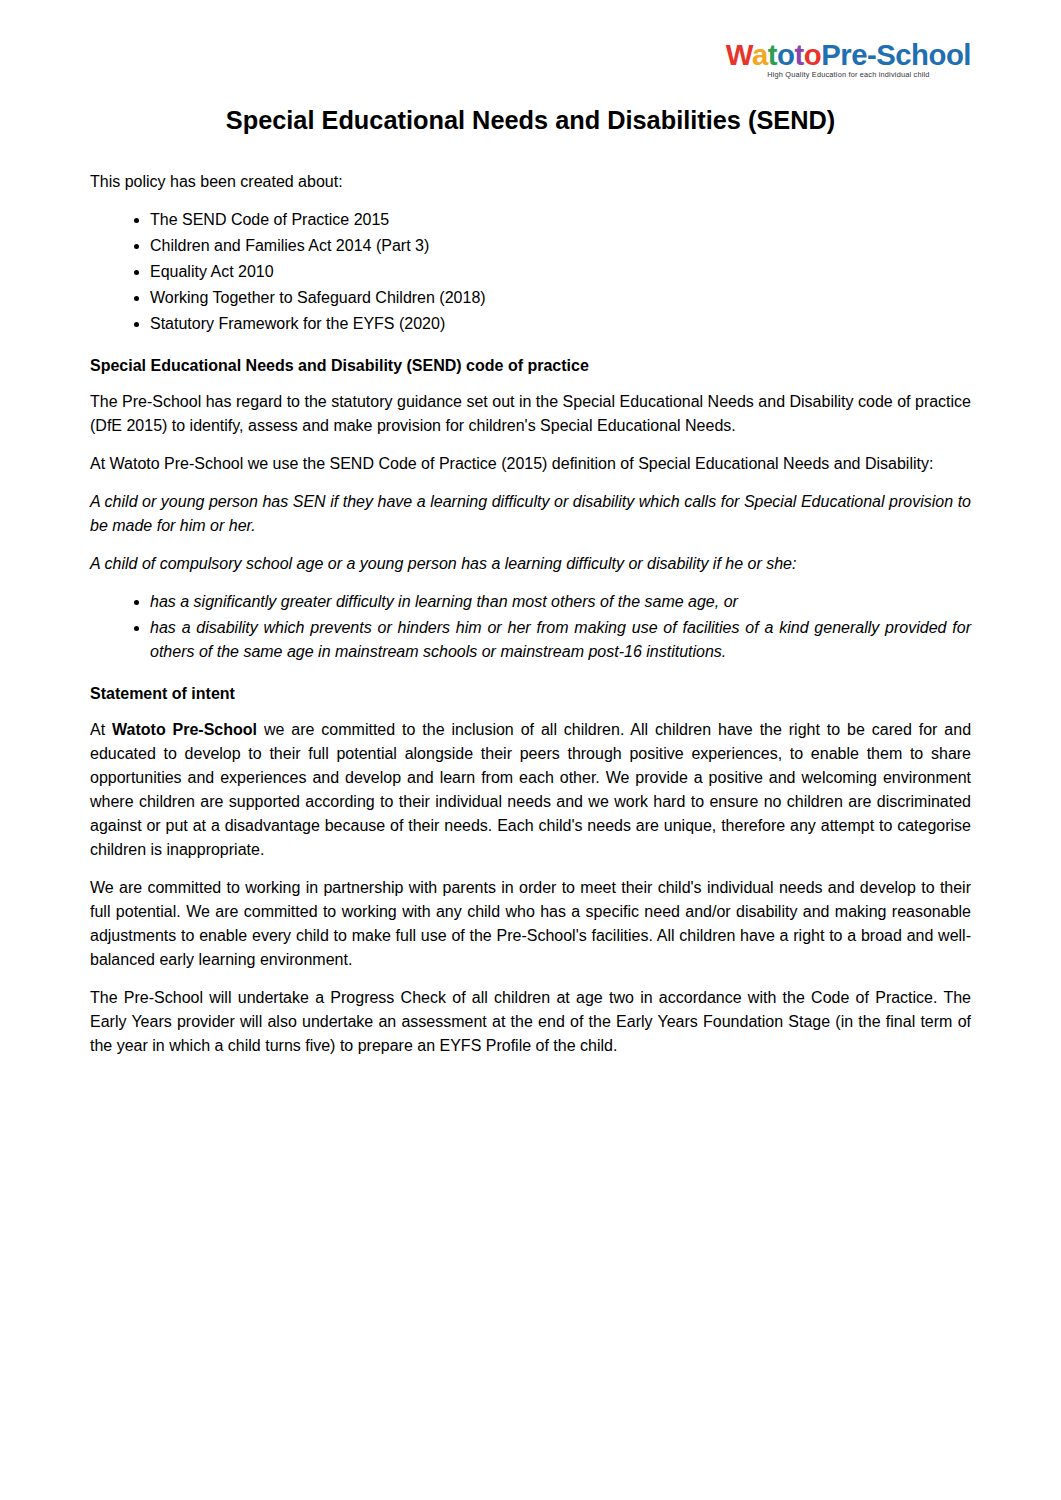WatotoPre-School
High Quality Education for each individual child
Special Educational Needs and Disabilities (SEND)
This policy has been created about:
The SEND Code of Practice 2015
Children and Families Act 2014 (Part 3)
Equality Act 2010
Working Together to Safeguard Children (2018)
Statutory Framework for the EYFS (2020)
Special Educational Needs and Disability (SEND) code of practice
The Pre-School has regard to the statutory guidance set out in the Special Educational Needs and Disability code of practice (DfE 2015) to identify, assess and make provision for children's Special Educational Needs.
At Watoto Pre-School we use the SEND Code of Practice (2015) definition of Special Educational Needs and Disability:
A child or young person has SEN if they have a learning difficulty or disability which calls for Special Educational provision to be made for him or her.
A child of compulsory school age or a young person has a learning difficulty or disability if he or she:
has a significantly greater difficulty in learning than most others of the same age, or
has a disability which prevents or hinders him or her from making use of facilities of a kind generally provided for others of the same age in mainstream schools or mainstream post-16 institutions.
Statement of intent
At Watoto Pre-School we are committed to the inclusion of all children. All children have the right to be cared for and educated to develop to their full potential alongside their peers through positive experiences, to enable them to share opportunities and experiences and develop and learn from each other. We provide a positive and welcoming environment where children are supported according to their individual needs and we work hard to ensure no children are discriminated against or put at a disadvantage because of their needs. Each child's needs are unique, therefore any attempt to categorise children is inappropriate.
We are committed to working in partnership with parents in order to meet their child's individual needs and develop to their full potential. We are committed to working with any child who has a specific need and/or disability and making reasonable adjustments to enable every child to make full use of the Pre-School's facilities. All children have a right to a broad and well-balanced early learning environment.
The Pre-School will undertake a Progress Check of all children at age two in accordance with the Code of Practice. The Early Years provider will also undertake an assessment at the end of the Early Years Foundation Stage (in the final term of the year in which a child turns five) to prepare an EYFS Profile of the child.